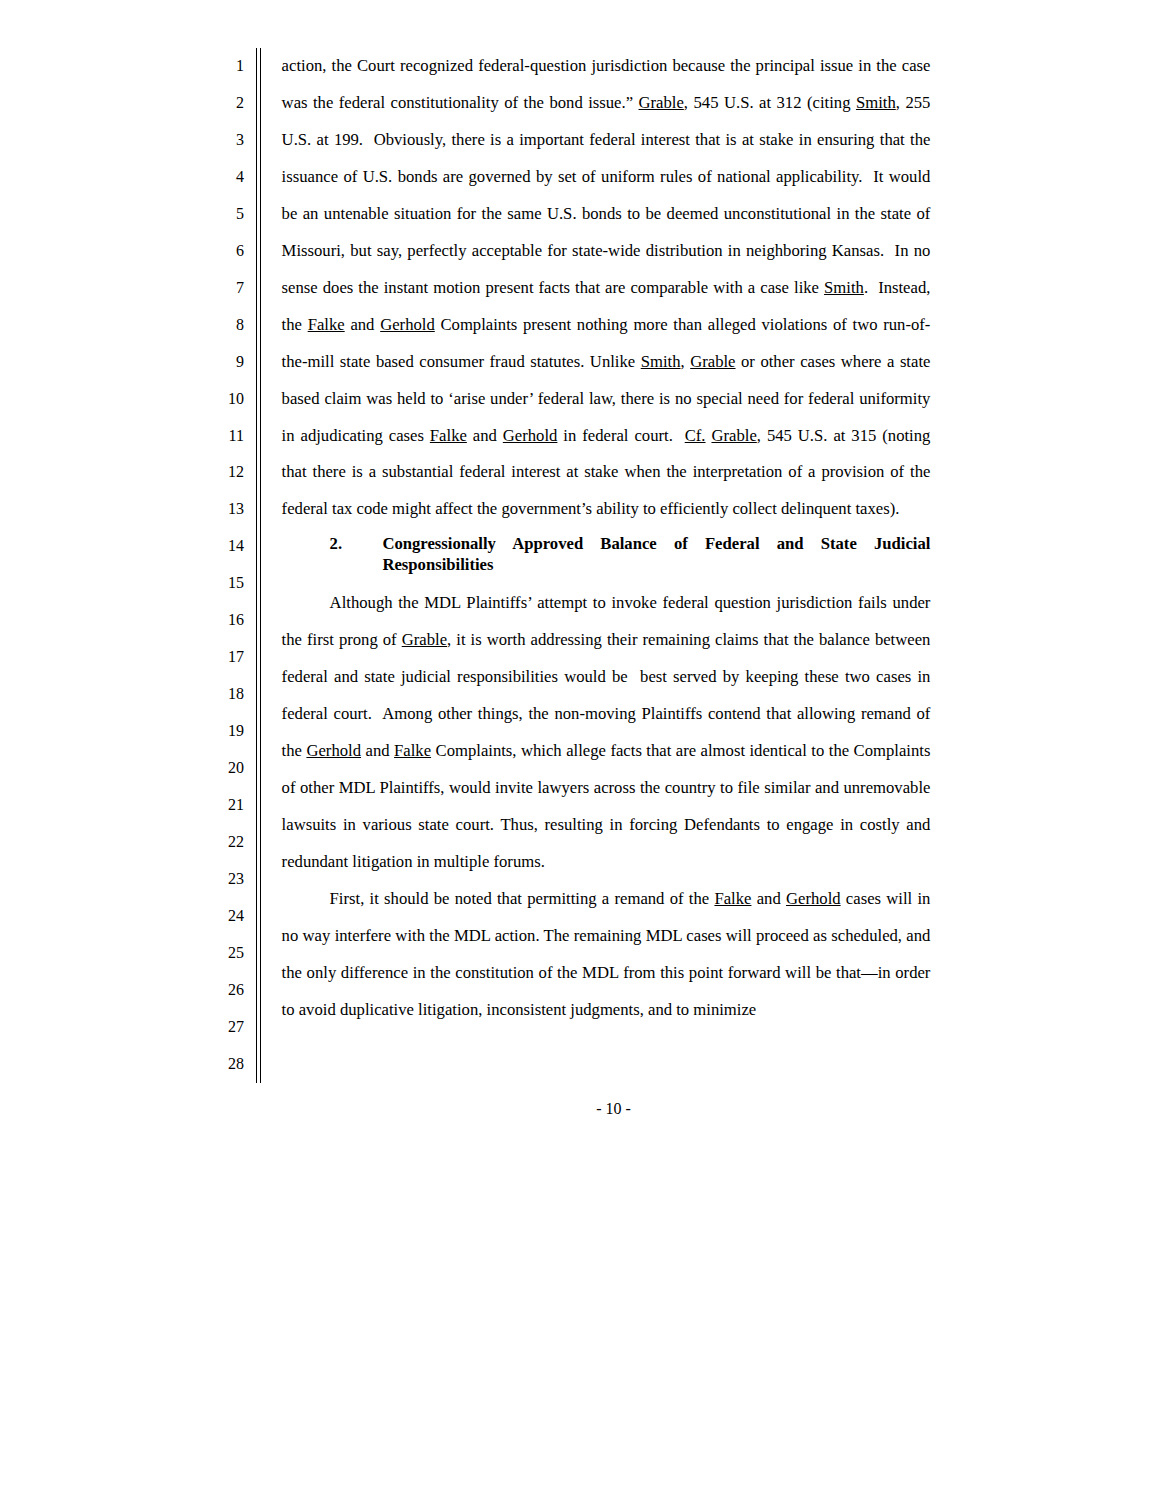1
2
3
4
5
6
7
8
9
10
11
12
13
14
15
16
17
18
19
20
21
22
23
24
25
26
27
28
action, the Court recognized federal-question jurisdiction because the principal issue in the case was the federal constitutionality of the bond issue.” Grable, 545 U.S. at 312 (citing Smith, 255 U.S. at 199. Obviously, there is a important federal interest that is at stake in ensuring that the issuance of U.S. bonds are governed by set of uniform rules of national applicability. It would be an untenable situation for the same U.S. bonds to be deemed unconstitutional in the state of Missouri, but say, perfectly acceptable for state-wide distribution in neighboring Kansas. In no sense does the instant motion present facts that are comparable with a case like Smith. Instead, the Falke and Gerhold Complaints present nothing more than alleged violations of two run-of-the-mill state based consumer fraud statutes. Unlike Smith, Grable or other cases where a state based claim was held to ‘arise under’ federal law, there is no special need for federal uniformity in adjudicating cases Falke and Gerhold in federal court. Cf. Grable, 545 U.S. at 315 (noting that there is a substantial federal interest at stake when the interpretation of a provision of the federal tax code might affect the government’s ability to efficiently collect delinquent taxes).
2.
Congressionally Approved Balance of Federal and State Judicial Responsibilities
Although the MDL Plaintiffs’ attempt to invoke federal question jurisdiction fails under the first prong of Grable, it is worth addressing their remaining claims that the balance between federal and state judicial responsibilities would be best served by keeping these two cases in federal court. Among other things, the non-moving Plaintiffs contend that allowing remand of the Gerhold and Falke Complaints, which allege facts that are almost identical to the Complaints of other MDL Plaintiffs, would invite lawyers across the country to file similar and unremovable lawsuits in various state court. Thus, resulting in forcing Defendants to engage in costly and redundant litigation in multiple forums.
First, it should be noted that permitting a remand of the Falke and Gerhold cases will in no way interfere with the MDL action. The remaining MDL cases will proceed as scheduled, and the only difference in the constitution of the MDL from this point forward will be that—in order to avoid duplicative litigation, inconsistent judgments, and to minimize
- 10 -